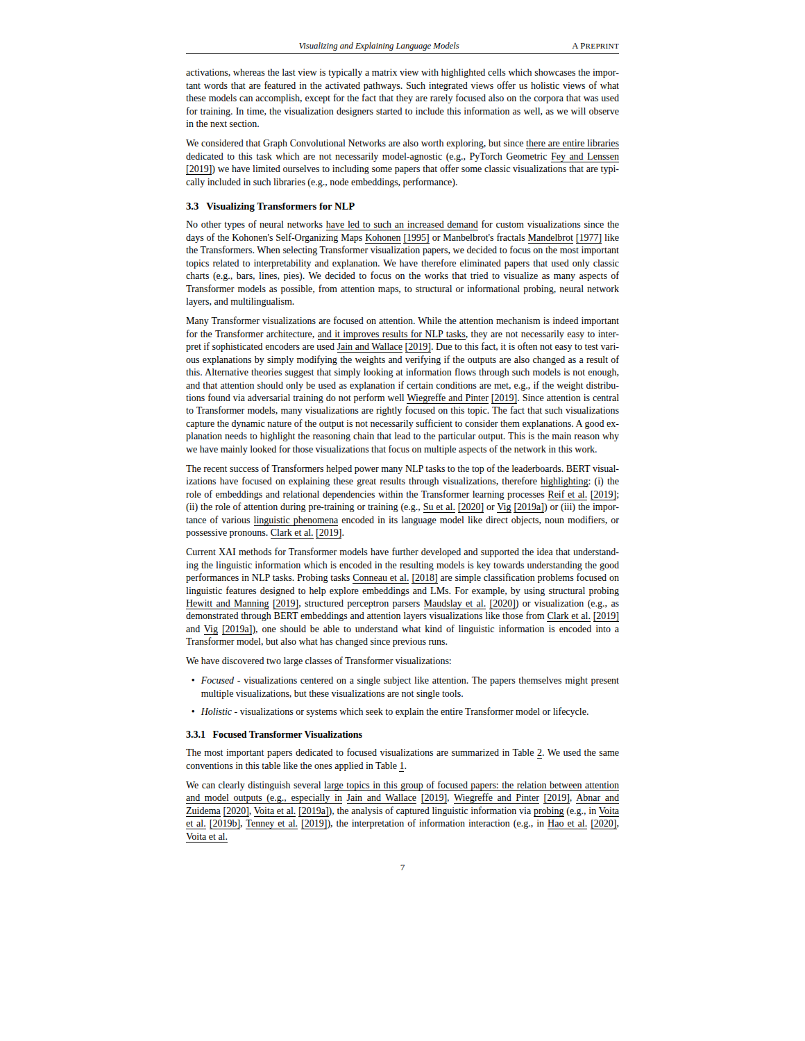Visualizing and Explaining Language Models A PREPRINT
activations, whereas the last view is typically a matrix view with highlighted cells which showcases the important words that are featured in the activated pathways. Such integrated views offer us holistic views of what these models can accomplish, except for the fact that they are rarely focused also on the corpora that was used for training. In time, the visualization designers started to include this information as well, as we will observe in the next section.
We considered that Graph Convolutional Networks are also worth exploring, but since there are entire libraries dedicated to this task which are not necessarily model-agnostic (e.g., PyTorch Geometric Fey and Lenssen [2019]) we have limited ourselves to including some papers that offer some classic visualizations that are typically included in such libraries (e.g., node embeddings, performance).
3.3 Visualizing Transformers for NLP
No other types of neural networks have led to such an increased demand for custom visualizations since the days of the Kohonen's Self-Organizing Maps Kohonen [1995] or Manbelbrot's fractals Mandelbrot [1977] like the Transformers. When selecting Transformer visualization papers, we decided to focus on the most important topics related to interpretability and explanation. We have therefore eliminated papers that used only classic charts (e.g., bars, lines, pies). We decided to focus on the works that tried to visualize as many aspects of Transformer models as possible, from attention maps, to structural or informational probing, neural network layers, and multilingualism.
Many Transformer visualizations are focused on attention. While the attention mechanism is indeed important for the Transformer architecture, and it improves results for NLP tasks, they are not necessarily easy to interpret if sophisticated encoders are used Jain and Wallace [2019]. Due to this fact, it is often not easy to test various explanations by simply modifying the weights and verifying if the outputs are also changed as a result of this. Alternative theories suggest that simply looking at information flows through such models is not enough, and that attention should only be used as explanation if certain conditions are met, e.g., if the weight distributions found via adversarial training do not perform well Wiegreffe and Pinter [2019]. Since attention is central to Transformer models, many visualizations are rightly focused on this topic. The fact that such visualizations capture the dynamic nature of the output is not necessarily sufficient to consider them explanations. A good explanation needs to highlight the reasoning chain that lead to the particular output. This is the main reason why we have mainly looked for those visualizations that focus on multiple aspects of the network in this work.
The recent success of Transformers helped power many NLP tasks to the top of the leaderboards. BERT visualizations have focused on explaining these great results through visualizations, therefore highlighting: (i) the role of embeddings and relational dependencies within the Transformer learning processes Reif et al. [2019]; (ii) the role of attention during pre-training or training (e.g., Su et al. [2020] or Vig [2019a]) or (iii) the importance of various linguistic phenomena encoded in its language model like direct objects, noun modifiers, or possessive pronouns. Clark et al. [2019].
Current XAI methods for Transformer models have further developed and supported the idea that understanding the linguistic information which is encoded in the resulting models is key towards understanding the good performances in NLP tasks. Probing tasks Conneau et al. [2018] are simple classification problems focused on linguistic features designed to help explore embeddings and LMs. For example, by using structural probing Hewitt and Manning [2019], structured perceptron parsers Maudslay et al. [2020]) or visualization (e.g., as demonstrated through BERT embeddings and attention layers visualizations like those from Clark et al. [2019] and Vig [2019a]), one should be able to understand what kind of linguistic information is encoded into a Transformer model, but also what has changed since previous runs.
We have discovered two large classes of Transformer visualizations:
Focused - visualizations centered on a single subject like attention. The papers themselves might present multiple visualizations, but these visualizations are not single tools.
Holistic - visualizations or systems which seek to explain the entire Transformer model or lifecycle.
3.3.1 Focused Transformer Visualizations
The most important papers dedicated to focused visualizations are summarized in Table 2. We used the same conventions in this table like the ones applied in Table 1.
We can clearly distinguish several large topics in this group of focused papers: the relation between attention and model outputs (e.g., especially in Jain and Wallace [2019], Wiegreffe and Pinter [2019], Abnar and Zuidema [2020], Voita et al. [2019a]), the analysis of captured linguistic information via probing (e.g., in Voita et al. [2019b], Tenney et al. [2019]), the interpretation of information interaction (e.g., in Hao et al. [2020], Voita et al.
7